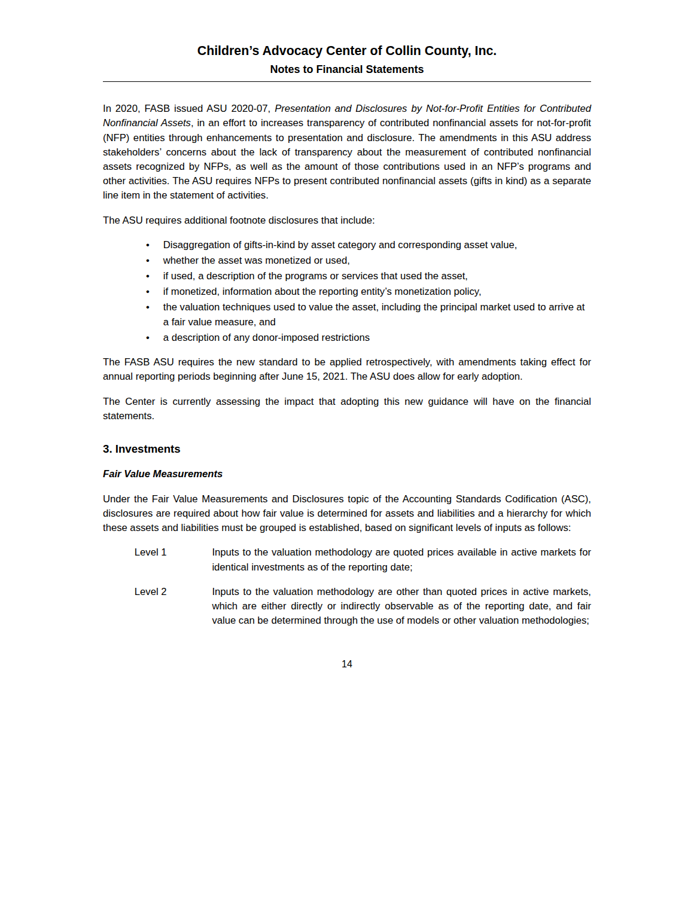Children’s Advocacy Center of Collin County, Inc.
Notes to Financial Statements
In 2020, FASB issued ASU 2020-07, Presentation and Disclosures by Not-for-Profit Entities for Contributed Nonfinancial Assets, in an effort to increases transparency of contributed nonfinancial assets for not-for-profit (NFP) entities through enhancements to presentation and disclosure. The amendments in this ASU address stakeholders’ concerns about the lack of transparency about the measurement of contributed nonfinancial assets recognized by NFPs, as well as the amount of those contributions used in an NFP’s programs and other activities. The ASU requires NFPs to present contributed nonfinancial assets (gifts in kind) as a separate line item in the statement of activities.
The ASU requires additional footnote disclosures that include:
Disaggregation of gifts-in-kind by asset category and corresponding asset value,
whether the asset was monetized or used,
if used, a description of the programs or services that used the asset,
if monetized, information about the reporting entity’s monetization policy,
the valuation techniques used to value the asset, including the principal market used to arrive at a fair value measure, and
a description of any donor-imposed restrictions
The FASB ASU requires the new standard to be applied retrospectively, with amendments taking effect for annual reporting periods beginning after June 15, 2021. The ASU does allow for early adoption.
The Center is currently assessing the impact that adopting this new guidance will have on the financial statements.
3. Investments
Fair Value Measurements
Under the Fair Value Measurements and Disclosures topic of the Accounting Standards Codification (ASC), disclosures are required about how fair value is determined for assets and liabilities and a hierarchy for which these assets and liabilities must be grouped is established, based on significant levels of inputs as follows:
Level 1
Inputs to the valuation methodology are quoted prices available in active markets for identical investments as of the reporting date;
Level 2
Inputs to the valuation methodology are other than quoted prices in active markets, which are either directly or indirectly observable as of the reporting date, and fair value can be determined through the use of models or other valuation methodologies;
14